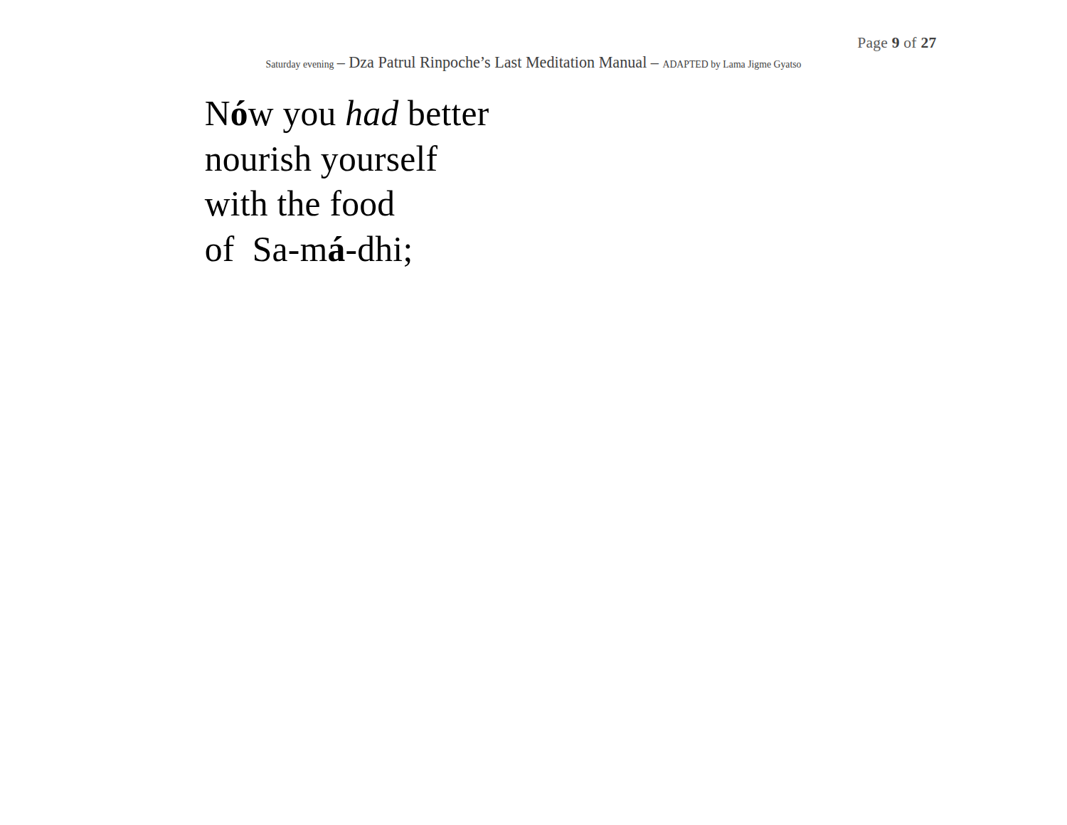Page 9 of 27
Saturday evening – Dza Patrul Rinpoche’s Last Meditation Manual – ADAPTED by Lama Jigme Gyatso
Nów you had better nourish yourself with the food of Sa-má-dhi;